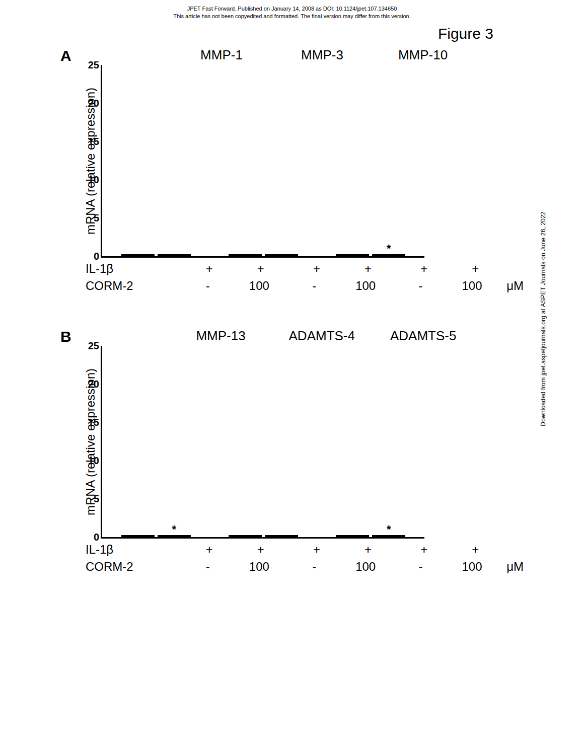JPET Fast Forward. Published on January 14, 2008 as DOI: 10.1124/jpet.107.134650
This article has not been copyedited and formatted. The final version may differ from this version.
Figure 3
A
MMP-1 MMP-3 MMP-10
mRNA (relative expression)
0
5
10
15
20
25
*
IL-1β
+
+
+
+
+
+
CORM-2
-
100
-
100
-
100
μM
B
MMP-13 ADAMTS-4 ADAMTS-5
mRNA (relative expression)
0
5
10
15
20
25
*
*
IL-1β
+
+
+
+
+
+
CORM-2
-
100
-
100
-
100
μM
Downloaded from jpet.aspetjournals.org at ASPET Journals on June 26, 2022